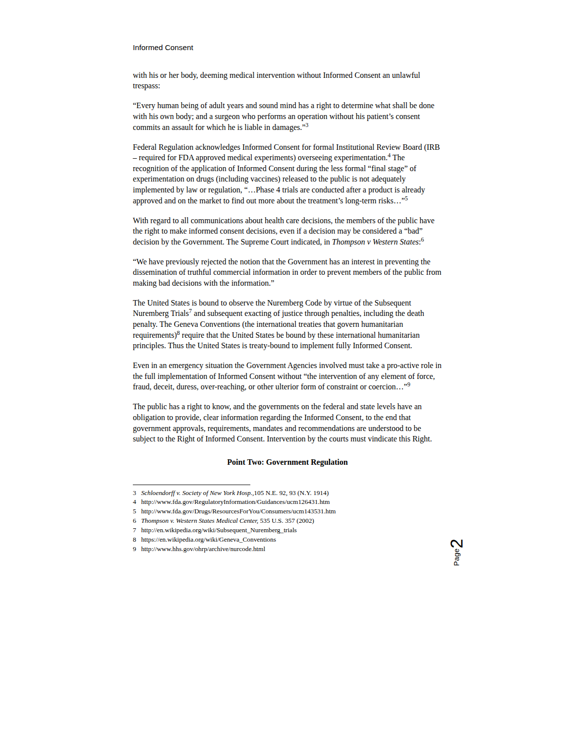Informed Consent
with his or her body, deeming medical intervention without Informed Consent an unlawful trespass:
“Every human being of adult years and sound mind has a right to determine what shall be done with his own body; and a surgeon who performs an operation without his patient’s consent commits an assault for which he is liable in damages.”3
Federal Regulation acknowledges Informed Consent for formal Institutional Review Board (IRB – required for FDA approved medical experiments) overseeing experimentation.4 The recognition of the application of Informed Consent during the less formal “final stage” of experimentation on drugs (including vaccines) released to the public is not adequately implemented by law or regulation, “…Phase 4 trials are conducted after a product is already approved and on the market to find out more about the treatment’s long-term risks…”5
With regard to all communications about health care decisions, the members of the public have the right to make informed consent decisions, even if a decision may be considered a “bad” decision by the Government. The Supreme Court indicated, in Thompson v Western States:6
“We have previously rejected the notion that the Government has an interest in preventing the dissemination of truthful commercial information in order to prevent members of the public from making bad decisions with the information.”
The United States is bound to observe the Nuremberg Code by virtue of the Subsequent Nuremberg Trials7 and subsequent exacting of justice through penalties, including the death penalty. The Geneva Conventions (the international treaties that govern humanitarian requirements)8 require that the United States be bound by these international humanitarian principles. Thus the United States is treaty-bound to implement fully Informed Consent.
Even in an emergency situation the Government Agencies involved must take a pro-active role in the full implementation of Informed Consent without “the intervention of any element of force, fraud, deceit, duress, over-reaching, or other ulterior form of constraint or coercion…”9
The public has a right to know, and the governments on the federal and state levels have an obligation to provide, clear information regarding the Informed Consent, to the end that government approvals, requirements, mandates and recommendations are understood to be subject to the Right of Informed Consent. Intervention by the courts must vindicate this Right.
Point Two: Government Regulation
Schloendorff v. Society of New York Hosp., 105 N.E. 92, 93 (N.Y. 1914)
http://www.fda.gov/RegulatoryInformation/Guidances/ucm126431.htm
http://www.fda.gov/Drugs/ResourcesForYou/Consumers/ucm143531.htm
Thompson v. Western States Medical Center, 535 U.S. 357 (2002)
http://en.wikipedia.org/wiki/Subsequent_Nuremberg_trials
https://en.wikipedia.org/wiki/Geneva_Conventions
http://www.hhs.gov/ohrp/archive/nurcode.html
Page2